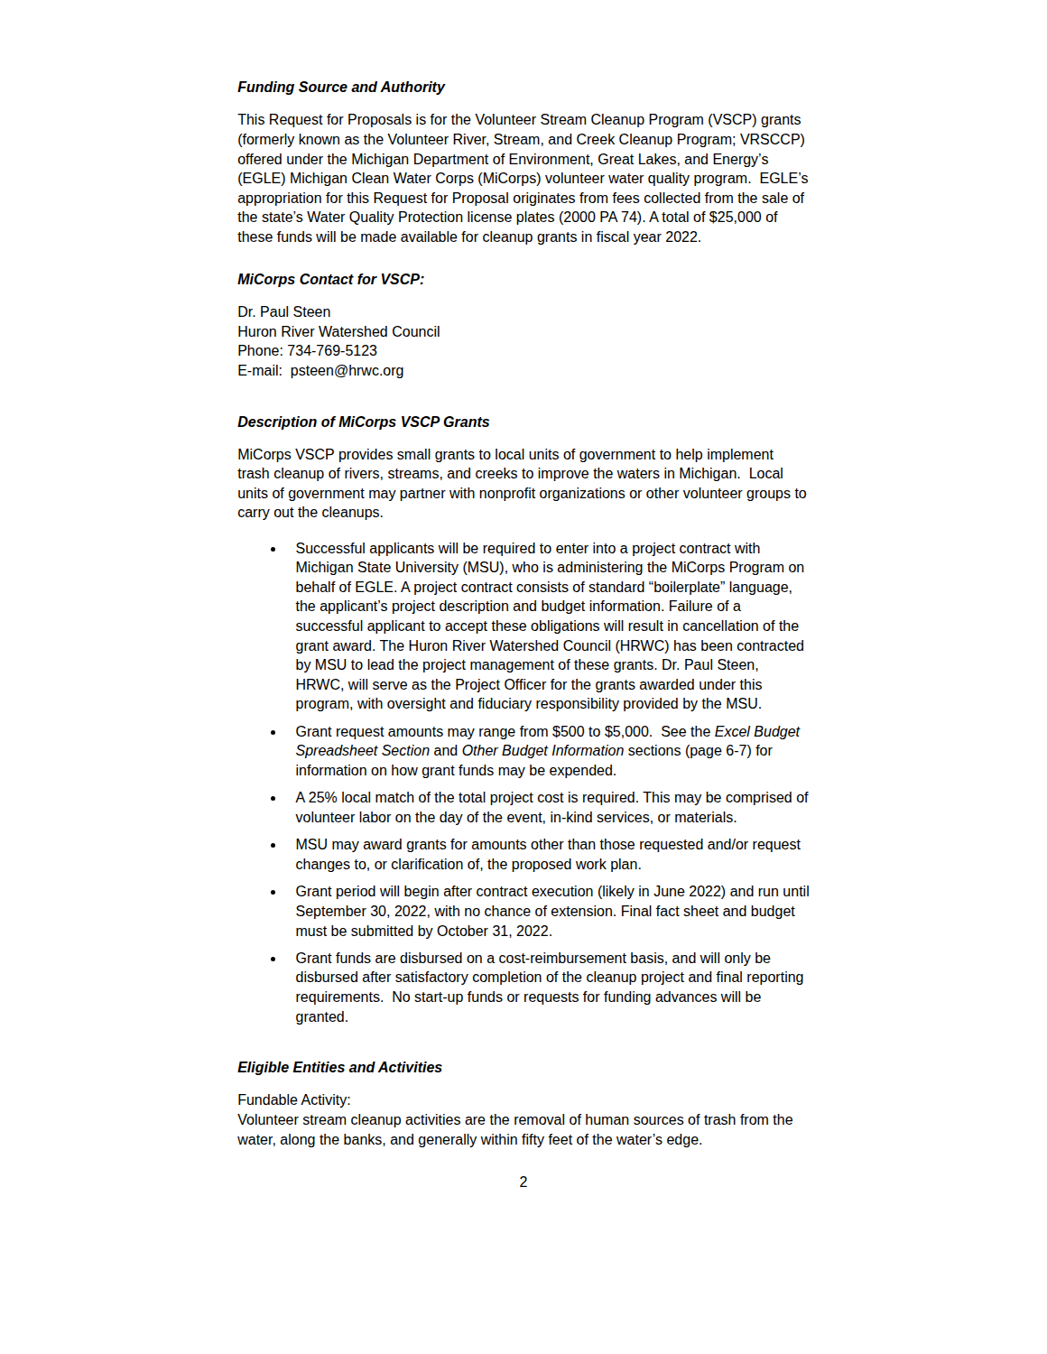Funding Source and Authority
This Request for Proposals is for the Volunteer Stream Cleanup Program (VSCP) grants (formerly known as the Volunteer River, Stream, and Creek Cleanup Program; VRSCCP) offered under the Michigan Department of Environment, Great Lakes, and Energy’s (EGLE) Michigan Clean Water Corps (MiCorps) volunteer water quality program. EGLE’s appropriation for this Request for Proposal originates from fees collected from the sale of the state’s Water Quality Protection license plates (2000 PA 74). A total of $25,000 of these funds will be made available for cleanup grants in fiscal year 2022.
MiCorps Contact for VSCP:
Dr. Paul Steen
Huron River Watershed Council
Phone: 734-769-5123
E-mail: psteen@hrwc.org
Description of MiCorps VSCP Grants
MiCorps VSCP provides small grants to local units of government to help implement trash cleanup of rivers, streams, and creeks to improve the waters in Michigan. Local units of government may partner with nonprofit organizations or other volunteer groups to carry out the cleanups.
Successful applicants will be required to enter into a project contract with Michigan State University (MSU), who is administering the MiCorps Program on behalf of EGLE. A project contract consists of standard “boilerplate” language, the applicant’s project description and budget information. Failure of a successful applicant to accept these obligations will result in cancellation of the grant award. The Huron River Watershed Council (HRWC) has been contracted by MSU to lead the project management of these grants. Dr. Paul Steen, HRWC, will serve as the Project Officer for the grants awarded under this program, with oversight and fiduciary responsibility provided by the MSU.
Grant request amounts may range from $500 to $5,000. See the Excel Budget Spreadsheet Section and Other Budget Information sections (page 6-7) for information on how grant funds may be expended.
A 25% local match of the total project cost is required. This may be comprised of volunteer labor on the day of the event, in-kind services, or materials.
MSU may award grants for amounts other than those requested and/or request changes to, or clarification of, the proposed work plan.
Grant period will begin after contract execution (likely in June 2022) and run until September 30, 2022, with no chance of extension. Final fact sheet and budget must be submitted by October 31, 2022.
Grant funds are disbursed on a cost-reimbursement basis, and will only be disbursed after satisfactory completion of the cleanup project and final reporting requirements. No start-up funds or requests for funding advances will be granted.
Eligible Entities and Activities
Fundable Activity:
Volunteer stream cleanup activities are the removal of human sources of trash from the water, along the banks, and generally within fifty feet of the water’s edge.
2